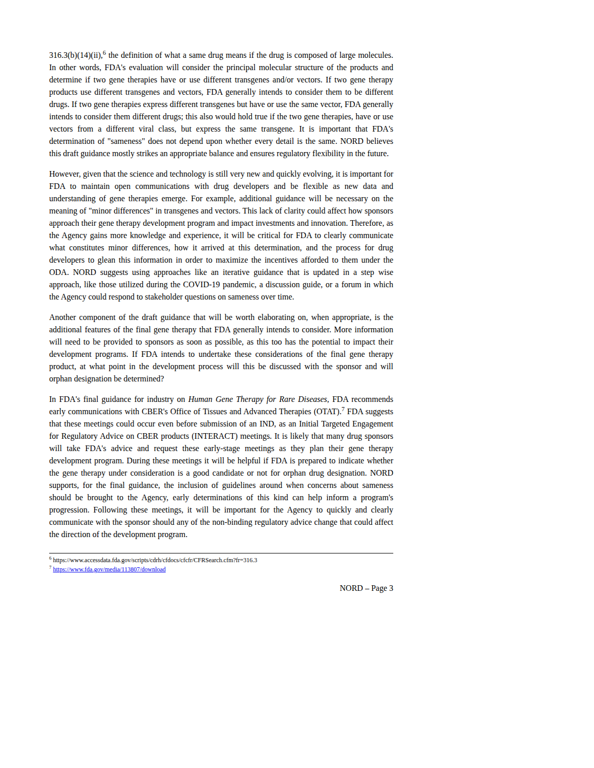316.3(b)(14)(ii),6 the definition of what a same drug means if the drug is composed of large molecules. In other words, FDA's evaluation will consider the principal molecular structure of the products and determine if two gene therapies have or use different transgenes and/or vectors. If two gene therapy products use different transgenes and vectors, FDA generally intends to consider them to be different drugs. If two gene therapies express different transgenes but have or use the same vector, FDA generally intends to consider them different drugs; this also would hold true if the two gene therapies, have or use vectors from a different viral class, but express the same transgene. It is important that FDA's determination of "sameness" does not depend upon whether every detail is the same. NORD believes this draft guidance mostly strikes an appropriate balance and ensures regulatory flexibility in the future.
However, given that the science and technology is still very new and quickly evolving, it is important for FDA to maintain open communications with drug developers and be flexible as new data and understanding of gene therapies emerge. For example, additional guidance will be necessary on the meaning of "minor differences" in transgenes and vectors. This lack of clarity could affect how sponsors approach their gene therapy development program and impact investments and innovation. Therefore, as the Agency gains more knowledge and experience, it will be critical for FDA to clearly communicate what constitutes minor differences, how it arrived at this determination, and the process for drug developers to glean this information in order to maximize the incentives afforded to them under the ODA. NORD suggests using approaches like an iterative guidance that is updated in a step wise approach, like those utilized during the COVID-19 pandemic, a discussion guide, or a forum in which the Agency could respond to stakeholder questions on sameness over time.
Another component of the draft guidance that will be worth elaborating on, when appropriate, is the additional features of the final gene therapy that FDA generally intends to consider. More information will need to be provided to sponsors as soon as possible, as this too has the potential to impact their development programs. If FDA intends to undertake these considerations of the final gene therapy product, at what point in the development process will this be discussed with the sponsor and will orphan designation be determined?
In FDA's final guidance for industry on Human Gene Therapy for Rare Diseases, FDA recommends early communications with CBER's Office of Tissues and Advanced Therapies (OTAT).7 FDA suggests that these meetings could occur even before submission of an IND, as an Initial Targeted Engagement for Regulatory Advice on CBER products (INTERACT) meetings. It is likely that many drug sponsors will take FDA's advice and request these early-stage meetings as they plan their gene therapy development program. During these meetings it will be helpful if FDA is prepared to indicate whether the gene therapy under consideration is a good candidate or not for orphan drug designation. NORD supports, for the final guidance, the inclusion of guidelines around when concerns about sameness should be brought to the Agency, early determinations of this kind can help inform a program's progression. Following these meetings, it will be important for the Agency to quickly and clearly communicate with the sponsor should any of the non-binding regulatory advice change that could affect the direction of the development program.
6 https://www.accessdata.fda.gov/scripts/cdrh/cfdocs/cfcfr/CFRSearch.cfm?fr=316.3
7 https://www.fda.gov/media/113807/download
NORD – Page 3